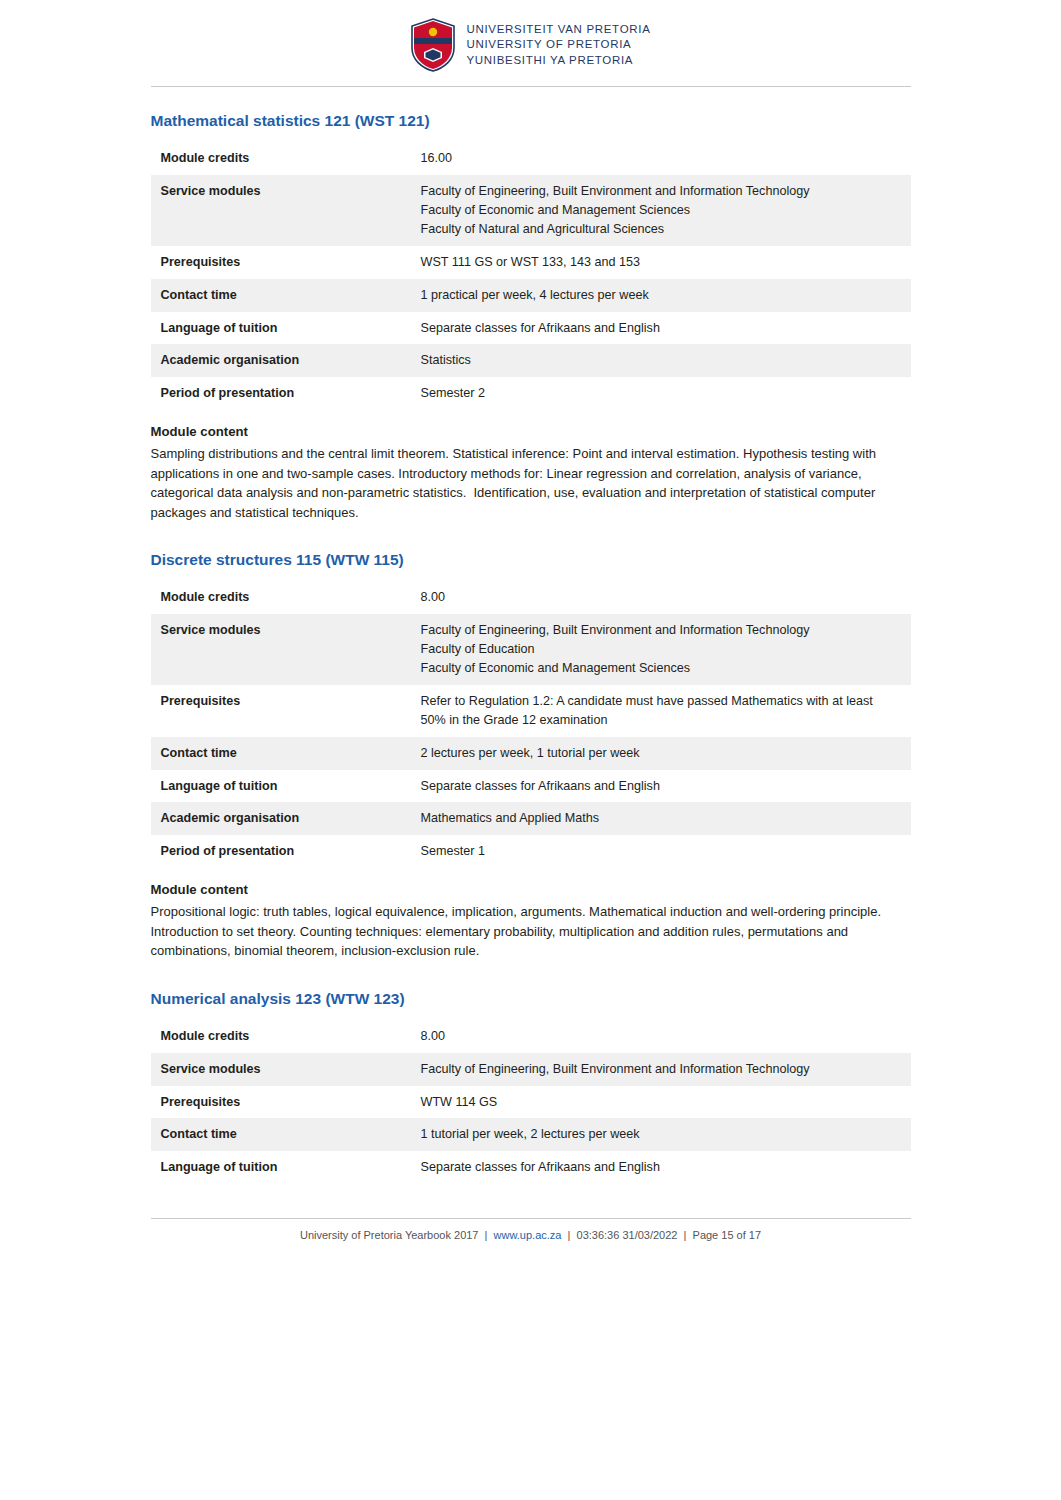Universiteit van Pretoria
University of Pretoria
Yunibesithi ya Pretoria
Mathematical statistics 121 (WST 121)
| Module credits | 16.00 |
| Service modules | Faculty of Engineering, Built Environment and Information Technology Faculty of Economic and Management Sciences Faculty of Natural and Agricultural Sciences |
| Prerequisites | WST 111 GS or WST 133, 143 and 153 |
| Contact time | 1 practical per week, 4 lectures per week |
| Language of tuition | Separate classes for Afrikaans and English |
| Academic organisation | Statistics |
| Period of presentation | Semester 2 |
Module content
Sampling distributions and the central limit theorem. Statistical inference: Point and interval estimation. Hypothesis testing with applications in one and two-sample cases. Introductory methods for: Linear regression and correlation, analysis of variance, categorical data analysis and non-parametric statistics. Identification, use, evaluation and interpretation of statistical computer packages and statistical techniques.
Discrete structures 115 (WTW 115)
| Module credits | 8.00 |
| Service modules | Faculty of Engineering, Built Environment and Information Technology Faculty of Education Faculty of Economic and Management Sciences |
| Prerequisites | Refer to Regulation 1.2: A candidate must have passed Mathematics with at least 50% in the Grade 12 examination |
| Contact time | 2 lectures per week, 1 tutorial per week |
| Language of tuition | Separate classes for Afrikaans and English |
| Academic organisation | Mathematics and Applied Maths |
| Period of presentation | Semester 1 |
Module content
Propositional logic: truth tables, logical equivalence, implication, arguments. Mathematical induction and well-ordering principle. Introduction to set theory. Counting techniques: elementary probability, multiplication and addition rules, permutations and combinations, binomial theorem, inclusion-exclusion rule.
Numerical analysis 123 (WTW 123)
| Module credits | 8.00 |
| Service modules | Faculty of Engineering, Built Environment and Information Technology |
| Prerequisites | WTW 114 GS |
| Contact time | 1 tutorial per week, 2 lectures per week |
| Language of tuition | Separate classes for Afrikaans and English |
University of Pretoria Yearbook 2017 | www.up.ac.za | 03:36:36 31/03/2022 | Page 15 of 17